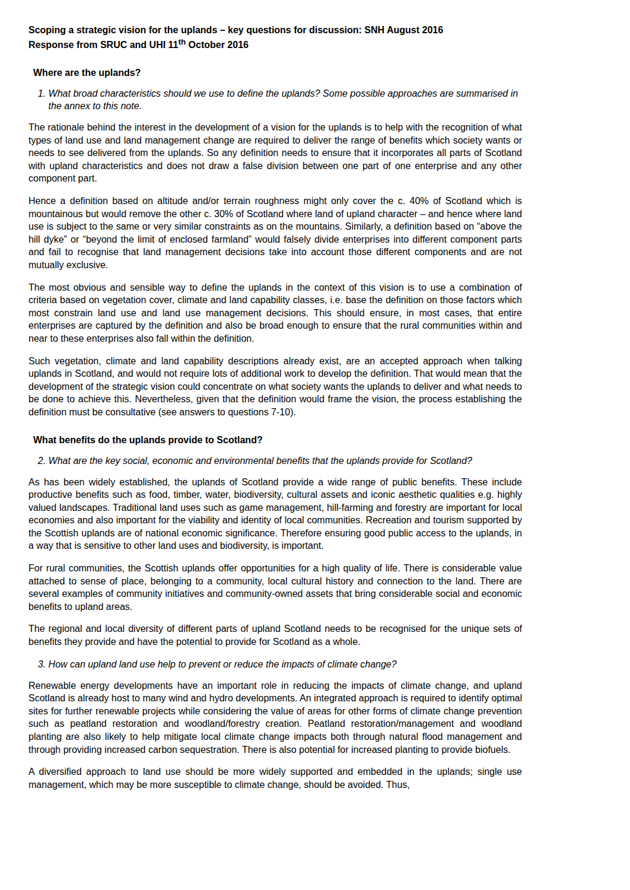Scoping a strategic vision for the uplands – key questions for discussion: SNH August 2016
Response from SRUC and UHI 11th October 2016
Where are the uplands?
What broad characteristics should we use to define the uplands? Some possible approaches are summarised in the annex to this note.
The rationale behind the interest in the development of a vision for the uplands is to help with the recognition of what types of land use and land management change are required to deliver the range of benefits which society wants or needs to see delivered from the uplands. So any definition needs to ensure that it incorporates all parts of Scotland with upland characteristics and does not draw a false division between one part of one enterprise and any other component part.
Hence a definition based on altitude and/or terrain roughness might only cover the c. 40% of Scotland which is mountainous but would remove the other c. 30% of Scotland where land of upland character – and hence where land use is subject to the same or very similar constraints as on the mountains. Similarly, a definition based on “above the hill dyke” or “beyond the limit of enclosed farmland” would falsely divide enterprises into different component parts and fail to recognise that land management decisions take into account those different components and are not mutually exclusive.
The most obvious and sensible way to define the uplands in the context of this vision is to use a combination of criteria based on vegetation cover, climate and land capability classes, i.e. base the definition on those factors which most constrain land use and land use management decisions. This should ensure, in most cases, that entire enterprises are captured by the definition and also be broad enough to ensure that the rural communities within and near to these enterprises also fall within the definition.
Such vegetation, climate and land capability descriptions already exist, are an accepted approach when talking uplands in Scotland, and would not require lots of additional work to develop the definition. That would mean that the development of the strategic vision could concentrate on what society wants the uplands to deliver and what needs to be done to achieve this. Nevertheless, given that the definition would frame the vision, the process establishing the definition must be consultative (see answers to questions 7-10).
What benefits do the uplands provide to Scotland?
What are the key social, economic and environmental benefits that the uplands provide for Scotland?
As has been widely established, the uplands of Scotland provide a wide range of public benefits. These include productive benefits such as food, timber, water, biodiversity, cultural assets and iconic aesthetic qualities e.g. highly valued landscapes. Traditional land uses such as game management, hill-farming and forestry are important for local economies and also important for the viability and identity of local communities. Recreation and tourism supported by the Scottish uplands are of national economic significance. Therefore ensuring good public access to the uplands, in a way that is sensitive to other land uses and biodiversity, is important.
For rural communities, the Scottish uplands offer opportunities for a high quality of life. There is considerable value attached to sense of place, belonging to a community, local cultural history and connection to the land. There are several examples of community initiatives and community-owned assets that bring considerable social and economic benefits to upland areas.
The regional and local diversity of different parts of upland Scotland needs to be recognised for the unique sets of benefits they provide and have the potential to provide for Scotland as a whole.
How can upland land use help to prevent or reduce the impacts of climate change?
Renewable energy developments have an important role in reducing the impacts of climate change, and upland Scotland is already host to many wind and hydro developments. An integrated approach is required to identify optimal sites for further renewable projects while considering the value of areas for other forms of climate change prevention such as peatland restoration and woodland/forestry creation. Peatland restoration/management and woodland planting are also likely to help mitigate local climate change impacts both through natural flood management and through providing increased carbon sequestration. There is also potential for increased planting to provide biofuels.
A diversified approach to land use should be more widely supported and embedded in the uplands; single use management, which may be more susceptible to climate change, should be avoided. Thus,